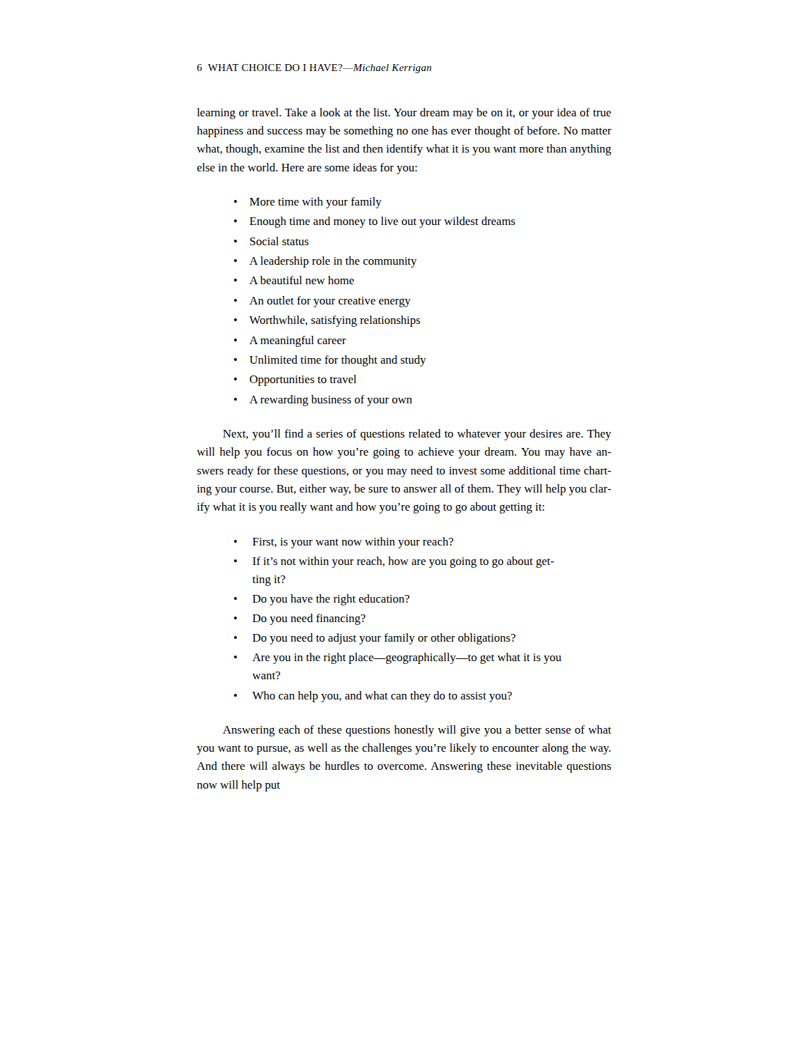6 WHAT CHOICE DO I HAVE?—Michael Kerrigan
learning or travel. Take a look at the list. Your dream may be on it, or your idea of true happiness and success may be something no one has ever thought of before. No matter what, though, examine the list and then identify what it is you want more than anything else in the world. Here are some ideas for you:
More time with your family
Enough time and money to live out your wildest dreams
Social status
A leadership role in the community
A beautiful new home
An outlet for your creative energy
Worthwhile, satisfying relationships
A meaningful career
Unlimited time for thought and study
Opportunities to travel
A rewarding business of your own
Next, you’ll find a series of questions related to whatever your desires are. They will help you focus on how you’re going to achieve your dream. You may have answers ready for these questions, or you may need to invest some additional time charting your course. But, either way, be sure to answer all of them. They will help you clarify what it is you really want and how you’re going to go about getting it:
First, is your want now within your reach?
If it’s not within your reach, how are you going to go about get-ting it?
Do you have the right education?
Do you need financing?
Do you need to adjust your family or other obligations?
Are you in the right place—geographically—to get what it is you want?
Who can help you, and what can they do to assist you?
Answering each of these questions honestly will give you a better sense of what you want to pursue, as well as the challenges you’re likely to encounter along the way. And there will always be hurdles to overcome. Answering these inevitable questions now will help put